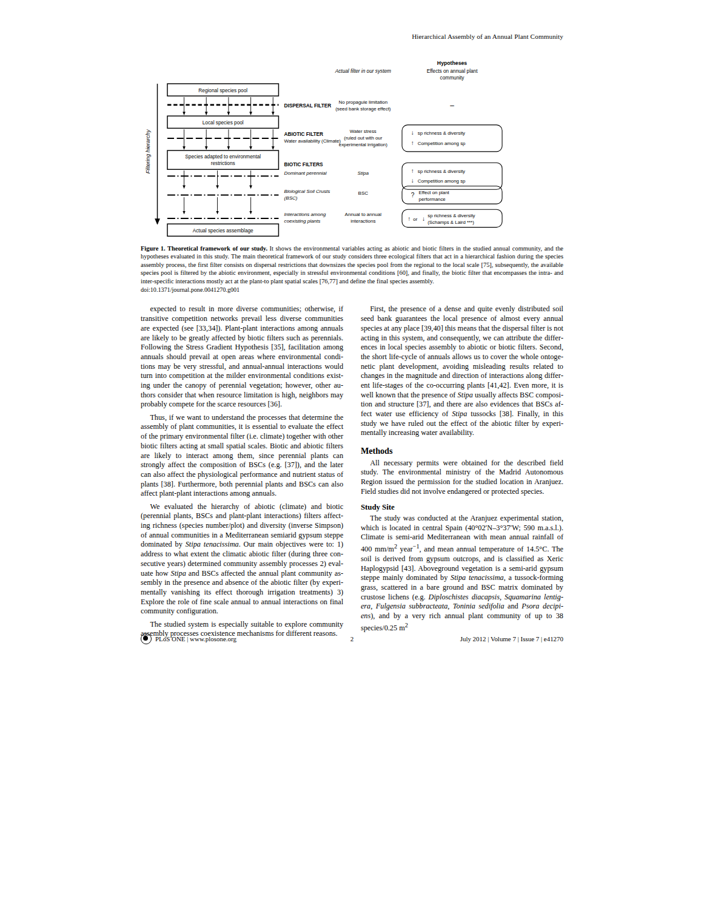Hierarchical Assembly of an Annual Plant Community
Hypotheses Actual filter in our system Effects on annual plant community Filtering hierarchy Regional species pool DISPERSAL FILTER Local species pool No propagule limitation (seed bank storage effect) – ABIOTIC FILTER Water availability (Climate) Species adapted to environmental restrictions Water stress (ruled out with our experimental irrigation) ↓ sp richness & diversity ↑ Competition among sp BIOTIC FILTERS Dominant perennial Stipa ↑ sp richness & diversity ↓ Competition among sp Biological Soil Crusts (BSC) BSC ? Effect on plant performance Interactions among coexisting plants Annual to annual interactions ↑ or ↓ sp richness & diversity (Schamps & Laird ***) Actual species assemblage
Figure 1. Theoretical framework of our study. It shows the environmental variables acting as abiotic and biotic filters in the studied annual community, and the hypotheses evaluated in this study. The main theoretical framework of our study considers three ecological filters that act in a hierarchical fashion during the species assembly process, the first filter consists on dispersal restrictions that downsizes the species pool from the regional to the local scale [75], subsequently, the available species pool is filtered by the abiotic environment, especially in stressful environmental conditions [60], and finally, the biotic filter that encompasses the intra- and inter-specific interactions mostly act at the plant-to plant spatial scales [76,77] and define the final species assembly.
doi:10.1371/journal.pone.0041270.g001
expected to result in more diverse communities; otherwise, if transitive competition networks prevail less diverse communities are expected (see [33,34]). Plant-plant interactions among annuals are likely to be greatly affected by biotic filters such as perennials. Following the Stress Gradient Hypothesis [35], facilitation among annuals should prevail at open areas where environmental conditions may be very stressful, and annual-annual interactions would turn into competition at the milder environmental conditions existing under the canopy of perennial vegetation; however, other authors consider that when resource limitation is high, neighbors may probably compete for the scarce resources [36].
Thus, if we want to understand the processes that determine the assembly of plant communities, it is essential to evaluate the effect of the primary environmental filter (i.e. climate) together with other biotic filters acting at small spatial scales. Biotic and abiotic filters are likely to interact among them, since perennial plants can strongly affect the composition of BSCs (e.g. [37]), and the later can also affect the physiological performance and nutrient status of plants [38]. Furthermore, both perennial plants and BSCs can also affect plant-plant interactions among annuals.
We evaluated the hierarchy of abiotic (climate) and biotic (perennial plants, BSCs and plant-plant interactions) filters affecting richness (species number/plot) and diversity (inverse Simpson) of annual communities in a Mediterranean semiarid gypsum steppe dominated by Stipa tenacissima. Our main objectives were to: 1) address to what extent the climatic abiotic filter (during three consecutive years) determined community assembly processes 2) evaluate how Stipa and BSCs affected the annual plant community assembly in the presence and absence of the abiotic filter (by experimentally vanishing its effect thorough irrigation treatments) 3) Explore the role of fine scale annual to annual interactions on final community configuration.
The studied system is especially suitable to explore community assembly processes coexistence mechanisms for different reasons.
First, the presence of a dense and quite evenly distributed soil seed bank guarantees the local presence of almost every annual species at any place [39,40] this means that the dispersal filter is not acting in this system, and consequently, we can attribute the differences in local species assembly to abiotic or biotic filters. Second, the short life-cycle of annuals allows us to cover the whole ontogenetic plant development, avoiding misleading results related to changes in the magnitude and direction of interactions along different life-stages of the co-occurring plants [41,42]. Even more, it is well known that the presence of Stipa usually affects BSC composition and structure [37], and there are also evidences that BSCs affect water use efficiency of Stipa tussocks [38]. Finally, in this study we have ruled out the effect of the abiotic filter by experimentally increasing water availability.
Methods
All necessary permits were obtained for the described field study. The environmental ministry of the Madrid Autonomous Region issued the permission for the studied location in Aranjuez. Field studies did not involve endangered or protected species.
Study Site
The study was conducted at the Aranjuez experimental station, which is located in central Spain (40°02′N–3°37′W; 590 m.a.s.l.). Climate is semi-arid Mediterranean with mean annual rainfall of 400 mm/m2 year−1, and mean annual temperature of 14.5°C. The soil is derived from gypsum outcrops, and is classified as Xeric Haplogypsid [43]. Aboveground vegetation is a semi-arid gypsum steppe mainly dominated by Stipa tenacissima, a tussock-forming grass, scattered in a bare ground and BSC matrix dominated by crustose lichens (e.g. Diploschistes diacapsis, Squamarina lentigera, Fulgensia subbracteata, Toninia sedifolia and Psora decipiens), and by a very rich annual plant community of up to 38 species/0.25 m2
PLoS ONE | www.plosone.org
2
July 2012 | Volume 7 | Issue 7 | e41270